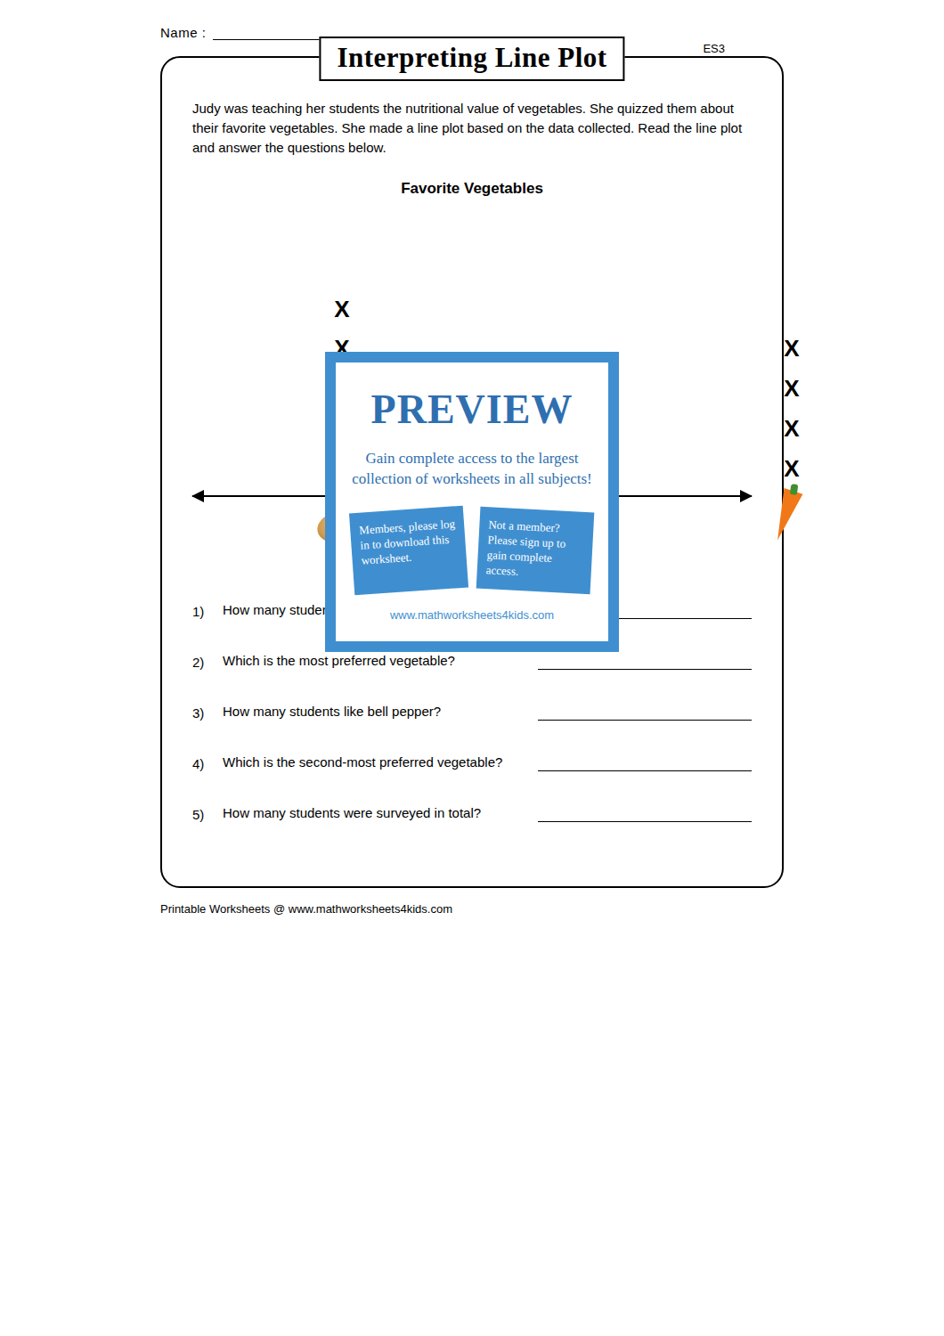Name :
Interpreting Line Plot
ES3
Judy was teaching her students the nutritional value of vegetables. She quizzed them about their favorite vegetables. She made a line plot based on the data collected. Read the line plot and answer the questions below.
Favorite Vegetables
X
X
X
X
X
X
X
X
X
How many students like potato?
Which is the most preferred vegetable?
How many students like bell pepper?
Which is the second-most preferred vegetable?
How many students were surveyed in total?
PREVIEW
Gain complete access to the largest collection of worksheets in all subjects!
Members, please log in to download this worksheet.
Not a member? Please sign up to gain complete access.
www.mathworksheets4kids.com
Printable Worksheets @ www.mathworksheets4kids.com